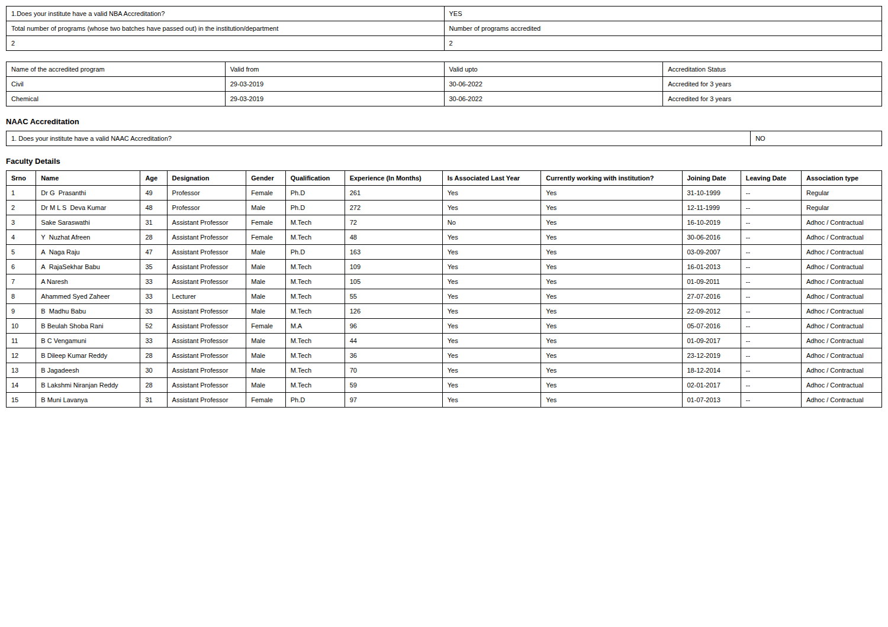| 1.Does your institute have a valid NBA Accreditation? | YES |
| Total number of programs (whose two batches have passed out) in the institution/department | Number of programs accredited |
| 2 | 2 |
| Name of the accredited program | Valid from | Valid upto | Accreditation Status |
| --- | --- | --- | --- |
| Civil | 29-03-2019 | 30-06-2022 | Accredited for 3 years |
| Chemical | 29-03-2019 | 30-06-2022 | Accredited for 3 years |
NAAC Accreditation
| 1. Does your institute have a valid NAAC Accreditation? | NO |
Faculty Details
| Srno | Name | Age | Designation | Gender | Qualification | Experience (In Months) | Is Associated Last Year | Currently working with institution? | Joining Date | Leaving Date | Association type |
| --- | --- | --- | --- | --- | --- | --- | --- | --- | --- | --- | --- |
| 1 | Dr G Prasanthi | 49 | Professor | Female | Ph.D | 261 | Yes | Yes | 31-10-1999 | -- | Regular |
| 2 | Dr M L S Deva Kumar | 48 | Professor | Male | Ph.D | 272 | Yes | Yes | 12-11-1999 | -- | Regular |
| 3 | Sake Saraswathi | 31 | Assistant Professor | Female | M.Tech | 72 | No | Yes | 16-10-2019 | -- | Adhoc / Contractual |
| 4 | Y Nuzhat Afreen | 28 | Assistant Professor | Female | M.Tech | 48 | Yes | Yes | 30-06-2016 | -- | Adhoc / Contractual |
| 5 | A Naga Raju | 47 | Assistant Professor | Male | Ph.D | 163 | Yes | Yes | 03-09-2007 | -- | Adhoc / Contractual |
| 6 | A RajaSekhar Babu | 35 | Assistant Professor | Male | M.Tech | 109 | Yes | Yes | 16-01-2013 | -- | Adhoc / Contractual |
| 7 | A Naresh | 33 | Assistant Professor | Male | M.Tech | 105 | Yes | Yes | 01-09-2011 | -- | Adhoc / Contractual |
| 8 | Ahammed Syed Zaheer | 33 | Lecturer | Male | M.Tech | 55 | Yes | Yes | 27-07-2016 | -- | Adhoc / Contractual |
| 9 | B Madhu Babu | 33 | Assistant Professor | Male | M.Tech | 126 | Yes | Yes | 22-09-2012 | -- | Adhoc / Contractual |
| 10 | B Beulah Shoba Rani | 52 | Assistant Professor | Female | M.A | 96 | Yes | Yes | 05-07-2016 | -- | Adhoc / Contractual |
| 11 | B C Vengamuni | 33 | Assistant Professor | Male | M.Tech | 44 | Yes | Yes | 01-09-2017 | -- | Adhoc / Contractual |
| 12 | B Dileep Kumar Reddy | 28 | Assistant Professor | Male | M.Tech | 36 | Yes | Yes | 23-12-2019 | -- | Adhoc / Contractual |
| 13 | B Jagadeesh | 30 | Assistant Professor | Male | M.Tech | 70 | Yes | Yes | 18-12-2014 | -- | Adhoc / Contractual |
| 14 | B Lakshmi Niranjan Reddy | 28 | Assistant Professor | Male | M.Tech | 59 | Yes | Yes | 02-01-2017 | -- | Adhoc / Contractual |
| 15 | B Muni Lavanya | 31 | Assistant Professor | Female | Ph.D | 97 | Yes | Yes | 01-07-2013 | -- | Adhoc / Contractual |